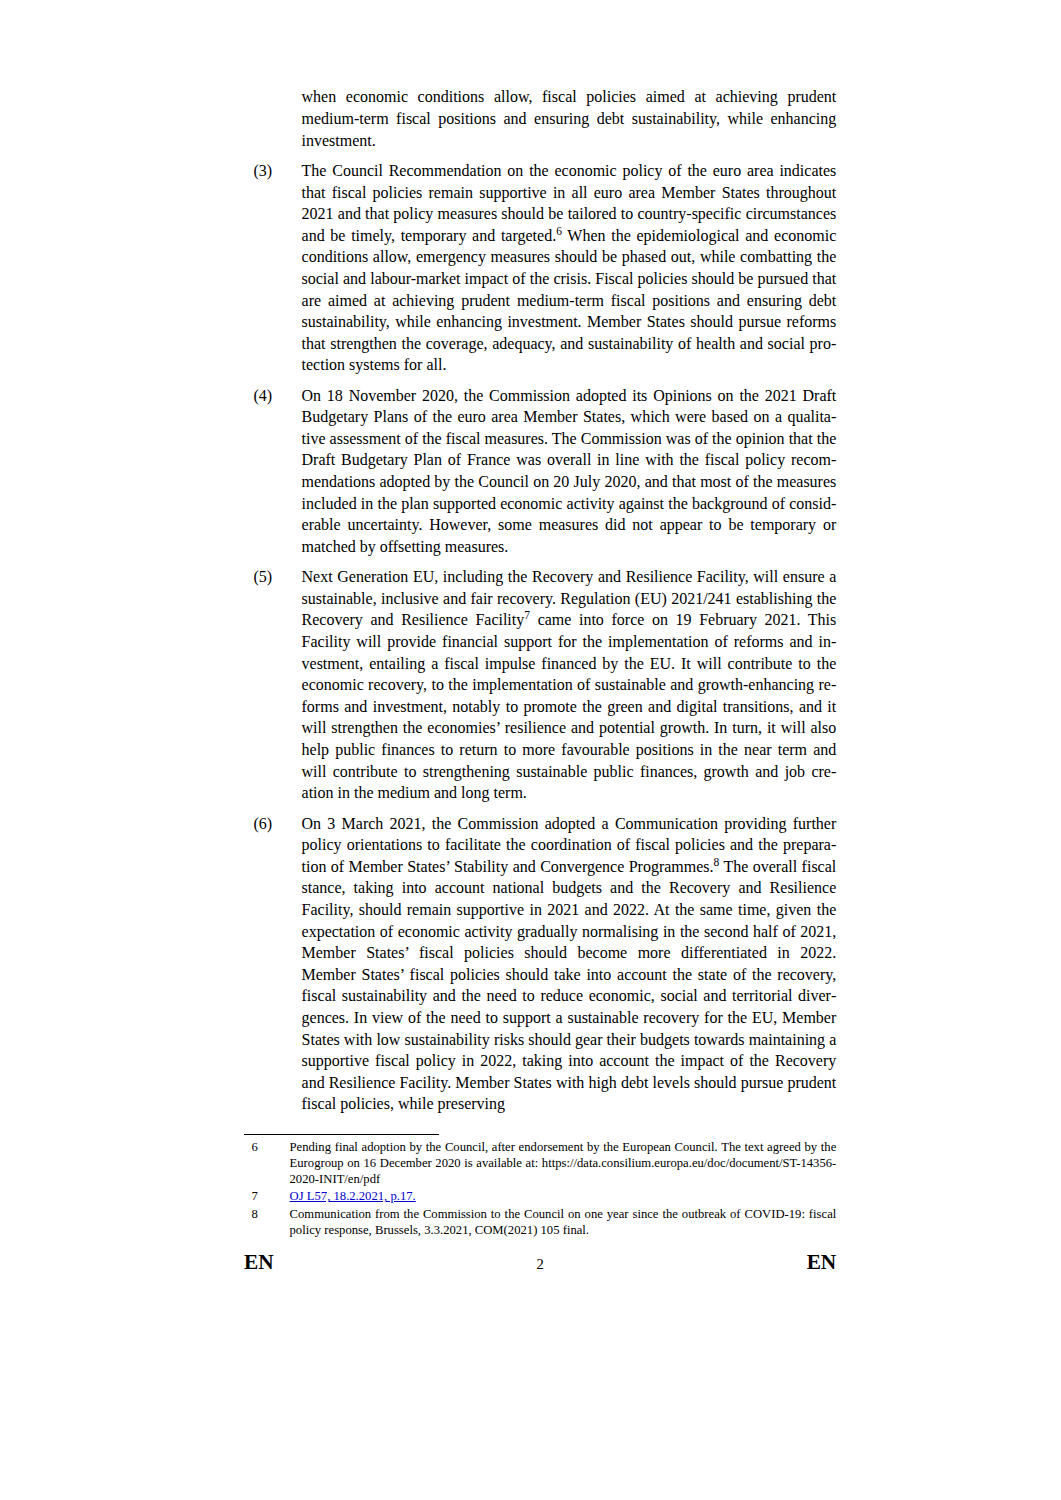when economic conditions allow, fiscal policies aimed at achieving prudent medium-term fiscal positions and ensuring debt sustainability, while enhancing investment.
(3)
The Council Recommendation on the economic policy of the euro area indicates that fiscal policies remain supportive in all euro area Member States throughout 2021 and that policy measures should be tailored to country-specific circumstances and be timely, temporary and targeted.6 When the epidemiological and economic conditions allow, emergency measures should be phased out, while combatting the social and labour-market impact of the crisis. Fiscal policies should be pursued that are aimed at achieving prudent medium-term fiscal positions and ensuring debt sustainability, while enhancing investment. Member States should pursue reforms that strengthen the coverage, adequacy, and sustainability of health and social protection systems for all.
(4)
On 18 November 2020, the Commission adopted its Opinions on the 2021 Draft Budgetary Plans of the euro area Member States, which were based on a qualitative assessment of the fiscal measures. The Commission was of the opinion that the Draft Budgetary Plan of France was overall in line with the fiscal policy recommendations adopted by the Council on 20 July 2020, and that most of the measures included in the plan supported economic activity against the background of considerable uncertainty. However, some measures did not appear to be temporary or matched by offsetting measures.
(5)
Next Generation EU, including the Recovery and Resilience Facility, will ensure a sustainable, inclusive and fair recovery. Regulation (EU) 2021/241 establishing the Recovery and Resilience Facility7 came into force on 19 February 2021. This Facility will provide financial support for the implementation of reforms and investment, entailing a fiscal impulse financed by the EU. It will contribute to the economic recovery, to the implementation of sustainable and growth-enhancing reforms and investment, notably to promote the green and digital transitions, and it will strengthen the economies’ resilience and potential growth. In turn, it will also help public finances to return to more favourable positions in the near term and will contribute to strengthening sustainable public finances, growth and job creation in the medium and long term.
(6)
On 3 March 2021, the Commission adopted a Communication providing further policy orientations to facilitate the coordination of fiscal policies and the preparation of Member States’ Stability and Convergence Programmes.8 The overall fiscal stance, taking into account national budgets and the Recovery and Resilience Facility, should remain supportive in 2021 and 2022. At the same time, given the expectation of economic activity gradually normalising in the second half of 2021, Member States’ fiscal policies should become more differentiated in 2022. Member States’ fiscal policies should take into account the state of the recovery, fiscal sustainability and the need to reduce economic, social and territorial divergences. In view of the need to support a sustainable recovery for the EU, Member States with low sustainability risks should gear their budgets towards maintaining a supportive fiscal policy in 2022, taking into account the impact of the Recovery and Resilience Facility. Member States with high debt levels should pursue prudent fiscal policies, while preserving
6
Pending final adoption by the Council, after endorsement by the European Council. The text agreed by the Eurogroup on 16 December 2020 is available at: https://data.consilium.europa.eu/doc/document/ST-14356-2020-INIT/en/pdf
7
OJ L57, 18.2.2021, p.17.
8
Communication from the Commission to the Council on one year since the outbreak of COVID-19: fiscal policy response, Brussels, 3.3.2021, COM(2021) 105 final.
EN
2
EN